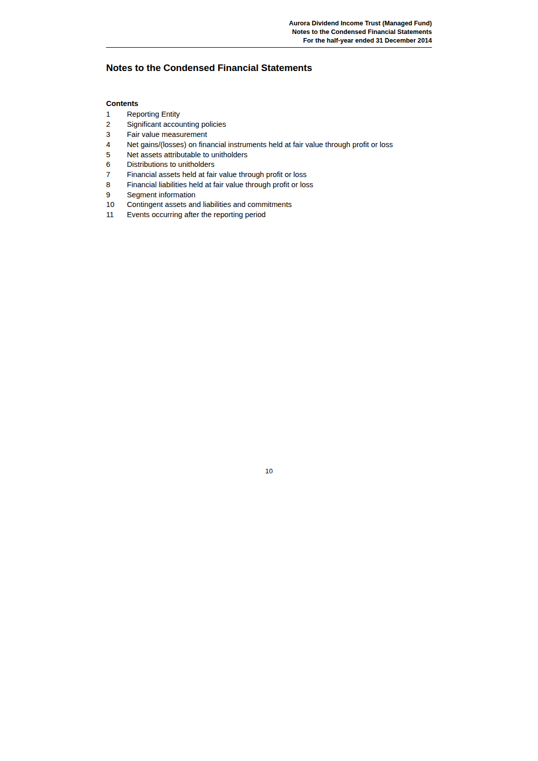Aurora Dividend Income Trust (Managed Fund)
Notes to the Condensed Financial Statements
For the half-year ended 31 December 2014
Notes to the Condensed Financial Statements
Contents
| 1 | Reporting Entity |
| 2 | Significant accounting policies |
| 3 | Fair value measurement |
| 4 | Net gains/(losses) on financial instruments held at fair value through profit or loss |
| 5 | Net assets attributable to unitholders |
| 6 | Distributions to unitholders |
| 7 | Financial assets held at fair value through profit or loss |
| 8 | Financial liabilities held at fair value through profit or loss |
| 9 | Segment information |
| 10 | Contingent assets and liabilities and commitments |
| 11 | Events occurring after the reporting period |
10